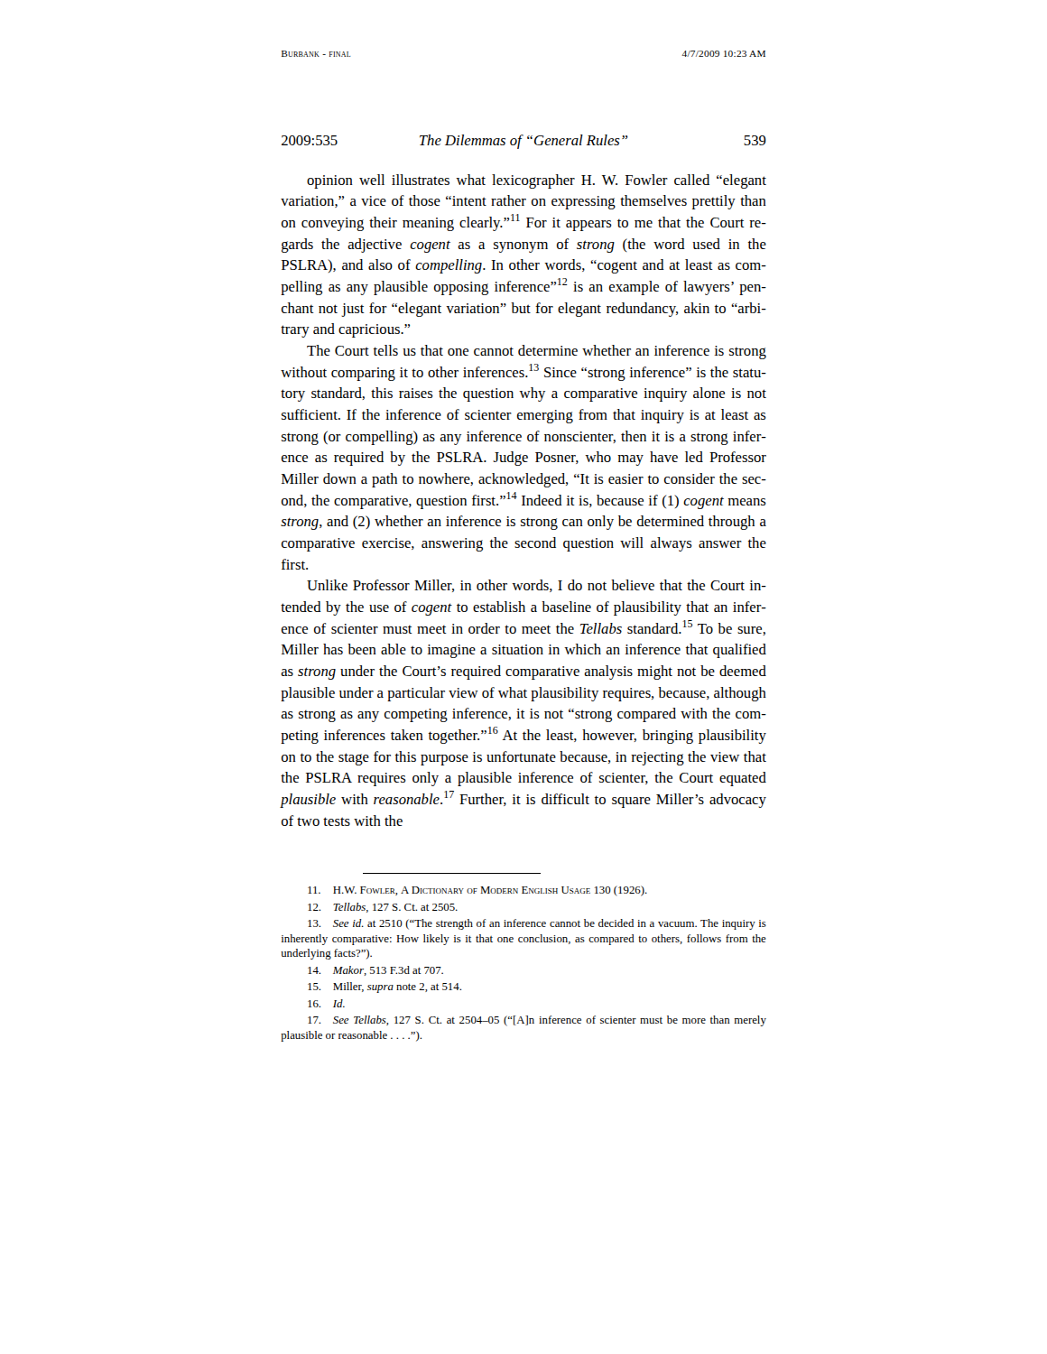Burbank - Final 4/7/2009 10:23 AM
2009:535 The Dilemmas of “General Rules” 539
opinion well illustrates what lexicographer H. W. Fowler called “elegant variation,” a vice of those “intent rather on expressing themselves prettily than on conveying their meaning clearly.”11 For it appears to me that the Court regards the adjective cogent as a synonym of strong (the word used in the PSLRA), and also of compelling. In other words, “cogent and at least as compelling as any plausible opposing inference”12 is an example of lawyers’ penchant not just for “elegant variation” but for elegant redundancy, akin to “arbitrary and capricious.”
The Court tells us that one cannot determine whether an inference is strong without comparing it to other inferences.13 Since “strong inference” is the statutory standard, this raises the question why a comparative inquiry alone is not sufficient. If the inference of scienter emerging from that inquiry is at least as strong (or compelling) as any inference of nonscienter, then it is a strong inference as required by the PSLRA. Judge Posner, who may have led Professor Miller down a path to nowhere, acknowledged, “It is easier to consider the second, the comparative, question first.”14 Indeed it is, because if (1) cogent means strong, and (2) whether an inference is strong can only be determined through a comparative exercise, answering the second question will always answer the first.
Unlike Professor Miller, in other words, I do not believe that the Court intended by the use of cogent to establish a baseline of plausibility that an inference of scienter must meet in order to meet the Tellabs standard.15 To be sure, Miller has been able to imagine a situation in which an inference that qualified as strong under the Court’s required comparative analysis might not be deemed plausible under a particular view of what plausibility requires, because, although as strong as any competing inference, it is not “strong compared with the competing inferences taken together.”16 At the least, however, bringing plausibility on to the stage for this purpose is unfortunate because, in rejecting the view that the PSLRA requires only a plausible inference of scienter, the Court equated plausible with reasonable.17 Further, it is difficult to square Miller’s advocacy of two tests with the
11. H.W. Fowler, A Dictionary of Modern English Usage 130 (1926).
12. Tellabs, 127 S. Ct. at 2505.
13. See id. at 2510 (“The strength of an inference cannot be decided in a vacuum. The inquiry is inherently comparative: How likely is it that one conclusion, as compared to others, follows from the underlying facts?”).
14. Makor, 513 F.3d at 707.
15. Miller, supra note 2, at 514.
16. Id.
17. See Tellabs, 127 S. Ct. at 2504–05 (“[A]n inference of scienter must be more than merely plausible or reasonable . . . .”).